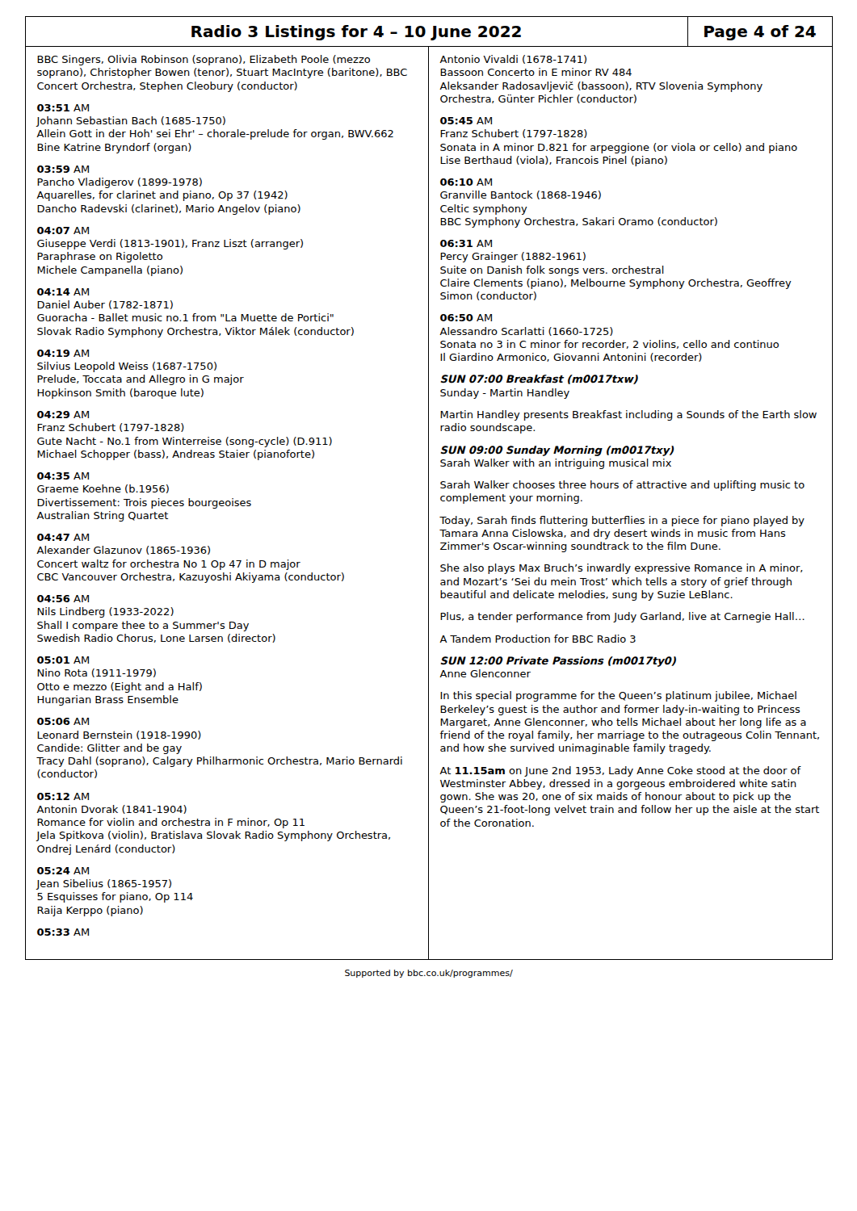Radio 3 Listings for 4 – 10 June 2022
Page 4 of 24
BBC Singers, Olivia Robinson (soprano), Elizabeth Poole (mezzo soprano), Christopher Bowen (tenor), Stuart MacIntyre (baritone), BBC Concert Orchestra, Stephen Cleobury (conductor)
03:51 AM
Johann Sebastian Bach (1685-1750)
Allein Gott in der Hoh' sei Ehr' – chorale-prelude for organ, BWV.662
Bine Katrine Bryndorf (organ)
03:59 AM
Pancho Vladigerov (1899-1978)
Aquarelles, for clarinet and piano, Op 37 (1942)
Dancho Radevski (clarinet), Mario Angelov (piano)
04:07 AM
Giuseppe Verdi (1813-1901), Franz Liszt (arranger)
Paraphrase on Rigoletto
Michele Campanella (piano)
04:14 AM
Daniel Auber (1782-1871)
Guoracha - Ballet music no.1 from "La Muette de Portici"
Slovak Radio Symphony Orchestra, Viktor Málek (conductor)
04:19 AM
Silvius Leopold Weiss (1687-1750)
Prelude, Toccata and Allegro in G major
Hopkinson Smith (baroque lute)
04:29 AM
Franz Schubert (1797-1828)
Gute Nacht - No.1 from Winterreise (song-cycle) (D.911)
Michael Schopper (bass), Andreas Staier (pianoforte)
04:35 AM
Graeme Koehne (b.1956)
Divertissement: Trois pieces bourgeoises
Australian String Quartet
04:47 AM
Alexander Glazunov (1865-1936)
Concert waltz for orchestra No 1 Op 47 in D major
CBC Vancouver Orchestra, Kazuyoshi Akiyama (conductor)
04:56 AM
Nils Lindberg (1933-2022)
Shall I compare thee to a Summer's Day
Swedish Radio Chorus, Lone Larsen (director)
05:01 AM
Nino Rota (1911-1979)
Otto e mezzo (Eight and a Half)
Hungarian Brass Ensemble
05:06 AM
Leonard Bernstein (1918-1990)
Candide: Glitter and be gay
Tracy Dahl (soprano), Calgary Philharmonic Orchestra, Mario Bernardi (conductor)
05:12 AM
Antonin Dvorak (1841-1904)
Romance for violin and orchestra in F minor, Op 11
Jela Spitkova (violin), Bratislava Slovak Radio Symphony Orchestra, Ondrej Lenárd (conductor)
05:24 AM
Jean Sibelius (1865-1957)
5 Esquisses for piano, Op 114
Raija Kerppo (piano)
05:33 AM
Antonio Vivaldi (1678-1741)
Bassoon Concerto in E minor RV 484
Aleksander Radosavljevič (bassoon), RTV Slovenia Symphony Orchestra, Günter Pichler (conductor)
05:45 AM
Franz Schubert (1797-1828)
Sonata in A minor D.821 for arpeggione (or viola or cello) and piano
Lise Berthaud (viola), Francois Pinel (piano)
06:10 AM
Granville Bantock (1868-1946)
Celtic symphony
BBC Symphony Orchestra, Sakari Oramo (conductor)
06:31 AM
Percy Grainger (1882-1961)
Suite on Danish folk songs vers. orchestral
Claire Clements (piano), Melbourne Symphony Orchestra, Geoffrey Simon (conductor)
06:50 AM
Alessandro Scarlatti (1660-1725)
Sonata no 3 in C minor for recorder, 2 violins, cello and continuo
Il Giardino Armonico, Giovanni Antonini (recorder)
SUN 07:00 Breakfast (m0017txw)
Sunday - Martin Handley
Martin Handley presents Breakfast including a Sounds of the Earth slow radio soundscape.
SUN 09:00 Sunday Morning (m0017txy)
Sarah Walker with an intriguing musical mix
Sarah Walker chooses three hours of attractive and uplifting music to complement your morning.
Today, Sarah finds fluttering butterflies in a piece for piano played by Tamara Anna Cislowska, and dry desert winds in music from Hans Zimmer's Oscar-winning soundtrack to the film Dune.
She also plays Max Bruch’s inwardly expressive Romance in A minor, and Mozart’s ‘Sei du mein Trost’ which tells a story of grief through beautiful and delicate melodies, sung by Suzie LeBlanc.
Plus, a tender performance from Judy Garland, live at Carnegie Hall…
A Tandem Production for BBC Radio 3
SUN 12:00 Private Passions (m0017ty0)
Anne Glenconner
In this special programme for the Queen’s platinum jubilee, Michael Berkeley’s guest is the author and former lady-in-waiting to Princess Margaret, Anne Glenconner, who tells Michael about her long life as a friend of the royal family, her marriage to the outrageous Colin Tennant, and how she survived unimaginable family tragedy.
At 11.15am on June 2nd 1953, Lady Anne Coke stood at the door of Westminster Abbey, dressed in a gorgeous embroidered white satin gown. She was 20, one of six maids of honour about to pick up the Queen’s 21-foot-long velvet train and follow her up the aisle at the start of the Coronation.
Supported by bbc.co.uk/programmes/